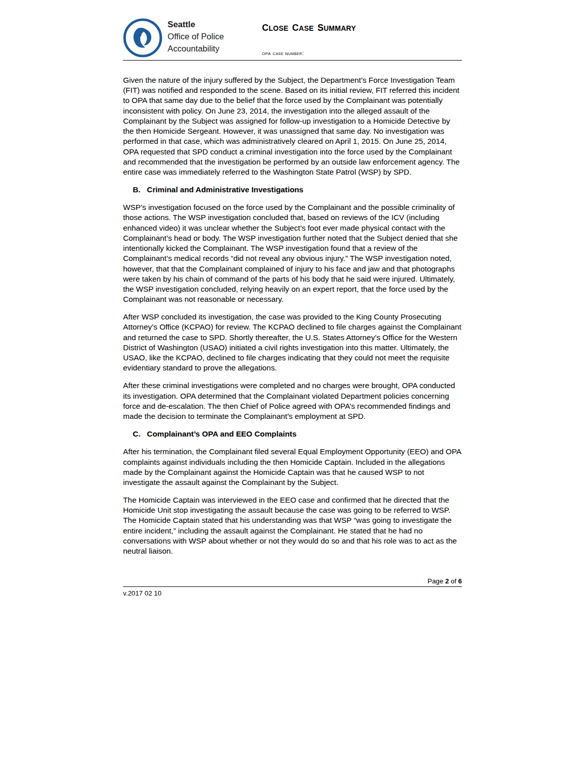Seattle
Office of Police
Accountability
CLOSE CASE SUMMARY
OPA CASE NUMBER:
Given the nature of the injury suffered by the Subject, the Department’s Force Investigation Team (FIT) was notified and responded to the scene. Based on its initial review, FIT referred this incident to OPA that same day due to the belief that the force used by the Complainant was potentially inconsistent with policy. On June 23, 2014, the investigation into the alleged assault of the Complainant by the Subject was assigned for follow-up investigation to a Homicide Detective by the then Homicide Sergeant. However, it was unassigned that same day. No investigation was performed in that case, which was administratively cleared on April 1, 2015. On June 25, 2014, OPA requested that SPD conduct a criminal investigation into the force used by the Complainant and recommended that the investigation be performed by an outside law enforcement agency. The entire case was immediately referred to the Washington State Patrol (WSP) by SPD.
B. Criminal and Administrative Investigations
WSP’s investigation focused on the force used by the Complainant and the possible criminality of those actions. The WSP investigation concluded that, based on reviews of the ICV (including enhanced video) it was unclear whether the Subject’s foot ever made physical contact with the Complainant’s head or body. The WSP investigation further noted that the Subject denied that she intentionally kicked the Complainant. The WSP investigation found that a review of the Complainant’s medical records “did not reveal any obvious injury.” The WSP investigation noted, however, that that the Complainant complained of injury to his face and jaw and that photographs were taken by his chain of command of the parts of his body that he said were injured. Ultimately, the WSP investigation concluded, relying heavily on an expert report, that the force used by the Complainant was not reasonable or necessary.
After WSP concluded its investigation, the case was provided to the King County Prosecuting Attorney’s Office (KCPAO) for review. The KCPAO declined to file charges against the Complainant and returned the case to SPD. Shortly thereafter, the U.S. States Attorney’s Office for the Western District of Washington (USAO) initiated a civil rights investigation into this matter. Ultimately, the USAO, like the KCPAO, declined to file charges indicating that they could not meet the requisite evidentiary standard to prove the allegations.
After these criminal investigations were completed and no charges were brought, OPA conducted its investigation. OPA determined that the Complainant violated Department policies concerning force and de-escalation. The then Chief of Police agreed with OPA’s recommended findings and made the decision to terminate the Complainant’s employment at SPD.
C. Complainant’s OPA and EEO Complaints
After his termination, the Complainant filed several Equal Employment Opportunity (EEO) and OPA complaints against individuals including the then Homicide Captain. Included in the allegations made by the Complainant against the Homicide Captain was that he caused WSP to not investigate the assault against the Complainant by the Subject.
The Homicide Captain was interviewed in the EEO case and confirmed that he directed that the Homicide Unit stop investigating the assault because the case was going to be referred to WSP. The Homicide Captain stated that his understanding was that WSP “was going to investigate the entire incident,” including the assault against the Complainant. He stated that he had no conversations with WSP about whether or not they would do so and that his role was to act as the neutral liaison.
Page 2 of 6
v.2017 02 10